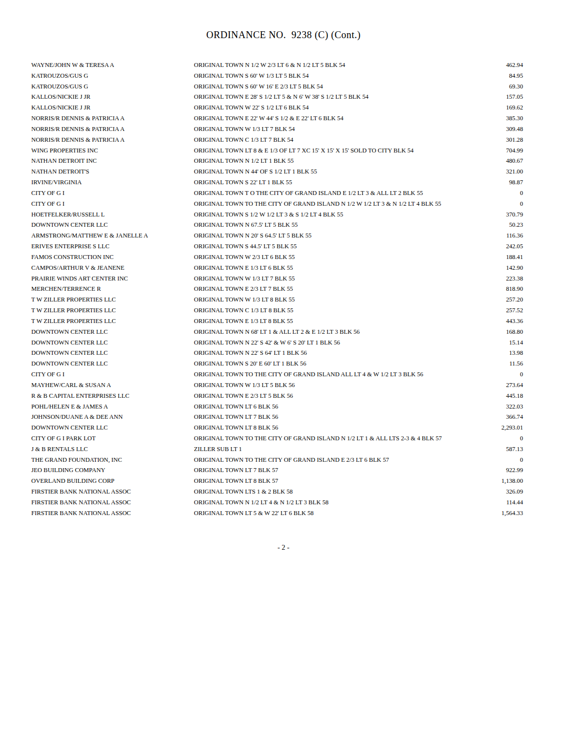ORDINANCE NO. 9238 (C) (Cont.)
| WAYNE/JOHN W & TERESA A | ORIGINAL TOWN N 1/2 W 2/3 LT 6 & N 1/2 LT 5 BLK 54 | 462.94 |
| KATROUZOS/GUS G | ORIGINAL TOWN S 60' W 1/3 LT 5 BLK 54 | 84.95 |
| KATROUZOS/GUS G | ORIGINAL TOWN S 60' W 16' E 2/3 LT 5 BLK 54 | 69.30 |
| KALLOS/NICKIE J JR | ORIGINAL TOWN E 28' S 1/2 LT 5 & N 6' W 38' S 1/2 LT 5 BLK 54 | 157.05 |
| KALLOS/NICKIE J JR | ORIGINAL TOWN W 22' S 1/2 LT 6 BLK 54 | 169.62 |
| NORRIS/R DENNIS & PATRICIA A | ORIGINAL TOWN E 22' W 44' S 1/2 & E 22' LT 6 BLK 54 | 385.30 |
| NORRIS/R DENNIS & PATRICIA A | ORIGINAL TOWN W 1/3 LT 7 BLK 54 | 309.48 |
| NORRIS/R DENNIS & PATRICIA A | ORIGINAL TOWN C 1/3 LT 7 BLK 54 | 301.28 |
| WING PROPERTIES INC | ORIGINAL TOWN LT 8 & E 1/3 OF LT 7 XC 15' X 15' X 15' SOLD TO CITY BLK 54 | 704.99 |
| NATHAN DETROIT INC | ORIGINAL TOWN N 1/2 LT 1 BLK 55 | 480.67 |
| NATHAN DETROIT'S | ORIGINAL TOWN N 44' OF S 1/2 LT 1 BLK 55 | 321.00 |
| IRVINE/VIRGINIA | ORIGINAL TOWN S 22' LT 1 BLK 55 | 98.87 |
| CITY OF G I | ORIGINAL TOWN T O THE CITY OF GRAND ISLAND E 1/2 LT 3 & ALL LT 2 BLK 55 | 0 |
| CITY OF G I | ORIGINAL TOWN TO THE CITY OF GRAND ISLAND N 1/2 W 1/2 LT 3 & N 1/2 LT 4 BLK 55 | 0 |
| HOETFELKER/RUSSELL L | ORIGINAL TOWN S 1/2 W 1/2 LT 3 & S 1/2 LT 4 BLK 55 | 370.79 |
| DOWNTOWN CENTER LLC | ORIGINAL TOWN N 67.5' LT 5 BLK 55 | 50.23 |
| ARMSTRONG/MATTHEW E & JANELLE A | ORIGINAL TOWN N 20' S 64.5' LT 5 BLK 55 | 116.36 |
| ERIVES ENTERPRISE S LLC | ORIGINAL TOWN S 44.5' LT 5 BLK 55 | 242.05 |
| FAMOS CONSTRUCTION INC | ORIGINAL TOWN W 2/3 LT 6 BLK 55 | 188.41 |
| CAMPOS/ARTHUR V & JEANENE | ORIGINAL TOWN E 1/3 LT 6 BLK 55 | 142.90 |
| PRAIRIE WINDS ART CENTER INC | ORIGINAL TOWN W 1/3 LT 7 BLK 55 | 223.38 |
| MERCHEN/TERRENCE R | ORIGINAL TOWN E 2/3 LT 7 BLK 55 | 818.90 |
| T W ZILLER PROPERTIES LLC | ORIGINAL TOWN W 1/3 LT 8 BLK 55 | 257.20 |
| T W ZILLER PROPERTIES LLC | ORIGINAL TOWN C 1/3 LT 8 BLK 55 | 257.52 |
| T W ZILLER PROPERTIES LLC | ORIGINAL TOWN E 1/3 LT 8 BLK 55 | 443.36 |
| DOWNTOWN CENTER LLC | ORIGINAL TOWN N 68' LT 1 & ALL LT 2 & E 1/2 LT 3 BLK 56 | 168.80 |
| DOWNTOWN CENTER LLC | ORIGINAL TOWN N 22' S 42' & W 6' S 20' LT 1 BLK 56 | 15.14 |
| DOWNTOWN CENTER LLC | ORIGINAL TOWN N 22' S 64' LT 1 BLK 56 | 13.98 |
| DOWNTOWN CENTER LLC | ORIGINAL TOWN S 20' E 60' LT 1 BLK 56 | 11.56 |
| CITY OF G I | ORIGINAL TOWN TO THE CITY OF GRAND ISLAND ALL LT 4 & W 1/2 LT 3 BLK 56 | 0 |
| MAYHEW/CARL & SUSAN A | ORIGINAL TOWN W 1/3 LT 5 BLK 56 | 273.64 |
| R & B CAPITAL ENTERPRISES LLC | ORIGINAL TOWN E 2/3 LT 5 BLK 56 | 445.18 |
| POHL/HELEN E & JAMES A | ORIGINAL TOWN LT 6 BLK 56 | 322.03 |
| JOHNSON/DUANE A & DEE ANN | ORIGINAL TOWN LT 7 BLK 56 | 366.74 |
| DOWNTOWN CENTER LLC | ORIGINAL TOWN LT 8 BLK 56 | 2,293.01 |
| CITY OF G I PARK LOT | ORIGINAL TOWN TO THE CITY OF GRAND ISLAND N 1/2 LT 1 & ALL LTS 2-3 & 4 BLK 57 | 0 |
| J & B RENTALS LLC | ZILLER SUB LT 1 | 587.13 |
| THE GRAND FOUNDATION, INC | ORIGINAL TOWN TO THE CITY OF GRAND ISLAND E 2/3 LT 6 BLK 57 | 0 |
| JEO BUILDING COMPANY | ORIGINAL TOWN LT 7 BLK 57 | 922.99 |
| OVERLAND BUILDING CORP | ORIGINAL TOWN LT 8 BLK 57 | 1,138.00 |
| FIRSTIER BANK NATIONAL ASSOC | ORIGINAL TOWN LTS 1 & 2 BLK 58 | 326.09 |
| FIRSTIER BANK NATIONAL ASSOC | ORIGINAL TOWN N 1/2 LT 4 & N 1/2 LT 3 BLK 58 | 114.44 |
| FIRSTIER BANK NATIONAL ASSOC | ORIGINAL TOWN LT 5 & W 22' LT 6 BLK 58 | 1,564.33 |
- 2 -